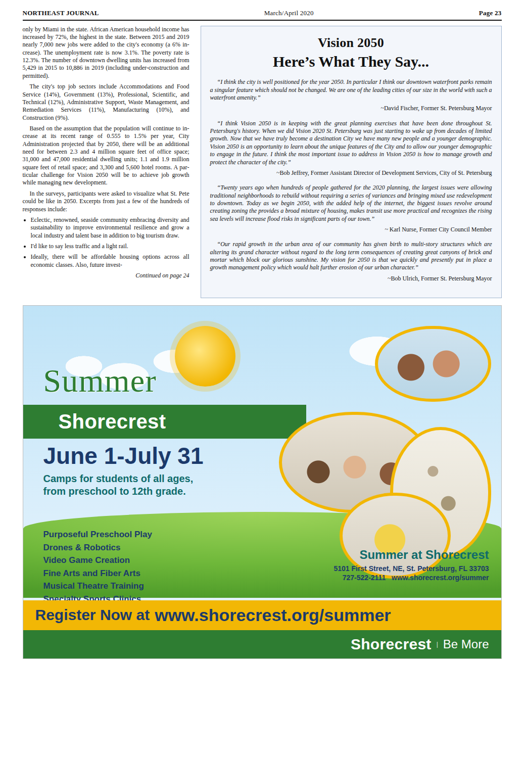NORTHEAST JOURNAL
March/April 2020
Page 23
only by Miami in the state. African American household income has increased by 72%, the highest in the state. Between 2015 and 2019 nearly 7,000 new jobs were added to the city's economy (a 6% increase). The unemployment rate is now 3.1%. The poverty rate is 12.3%. The number of downtown dwelling units has increased from 5,429 in 2015 to 10,886 in 2019 (including under-construction and permitted).
The city's top job sectors include Accommodations and Food Service (14%), Government (13%), Professional, Scientific, and Technical (12%), Administrative Support, Waste Management, and Remediation Services (11%), Manufacturing (10%), and Construction (9%).
Based on the assumption that the population will continue to increase at its recent range of 0.555 to 1.5% per year, City Administration projected that by 2050, there will be an additional need for between 2.3 and 4 million square feet of office space; 31,000 and 47,000 residential dwelling units; 1.1 and 1.9 million square feet of retail space; and 3,300 and 5,600 hotel rooms. A particular challenge for Vision 2050 will be to achieve job growth while managing new development.
In the surveys, participants were asked to visualize what St. Pete could be like in 2050. Excerpts from just a few of the hundreds of responses include:
Eclectic, renowned, seaside community embracing diversity and sustainability to improve environmental resilience and grow a local industry and talent base in addition to big tourism draw.
I'd like to say less traffic and a light rail.
Ideally, there will be affordable housing options across all economic classes. Also, future invest-
Continued on page 24
Vision 2050
Here’s What They Say...
“I think the city is well positioned for the year 2050. In particular I think our downtown waterfront parks remain a singular feature which should not be changed. We are one of the leading cities of our size in the world with such a waterfront amenity.”
~David Fischer, Former St. Petersburg Mayor
“I think Vision 2050 is in keeping with the great planning exercises that have been done throughout St. Petersburg's history. When we did Vision 2020 St. Petersburg was just starting to wake up from decades of limited growth. Now that we have truly become a destination City we have many new people and a younger demographic. Vision 2050 is an opportunity to learn about the unique features of the City and to allow our younger demographic to engage in the future. I think the most important issue to address in Vision 2050 is how to manage growth and protect the character of the city.”
~Bob Jeffrey, Former Assistant Director of Development Services, City of St. Petersburg
“Twenty years ago when hundreds of people gathered for the 2020 planning, the largest issues were allowing traditional neighborhoods to rebuild without requiring a series of variances and bringing mixed use redevelopment to downtown. Today as we begin 2050, with the added help of the internet, the biggest issues revolve around creating zoning the provides a broad mixture of housing, makes transit use more practical and recognizes the rising sea levels will increase flood risks in significant parts of our town.”
~ Karl Nurse, Former City Council Member
“Our rapid growth in the urban area of our community has given birth to multi-story structures which are altering its grand character without regard to the long term consequences of creating great canyons of brick and mortar which block our glorious sunshine. My vision for 2050 is that we quickly and presently put in place a growth management policy which would halt further erosion of our urban character.”
~Bob Ulrich, Former St. Petersburg Mayor
Summer at
Shorecrest
June 1-July 31
Camps for students of all ages, from preschool to 12th grade.
Purposeful Preschool Play
Drones & Robotics
Video Game Creation
Fine Arts and Fiber Arts
Musical Theatre Training
Specialty Sports Clinics
Academic Enrichment/College Prep...and so much more!
Summer at Shorecrest
5101 First Street, NE, St. Petersburg, FL 33703
727-522-2111 www.shorecrest.org/summer
Register Now at www.shorecrest.org/summer
Shorecrest | Be More